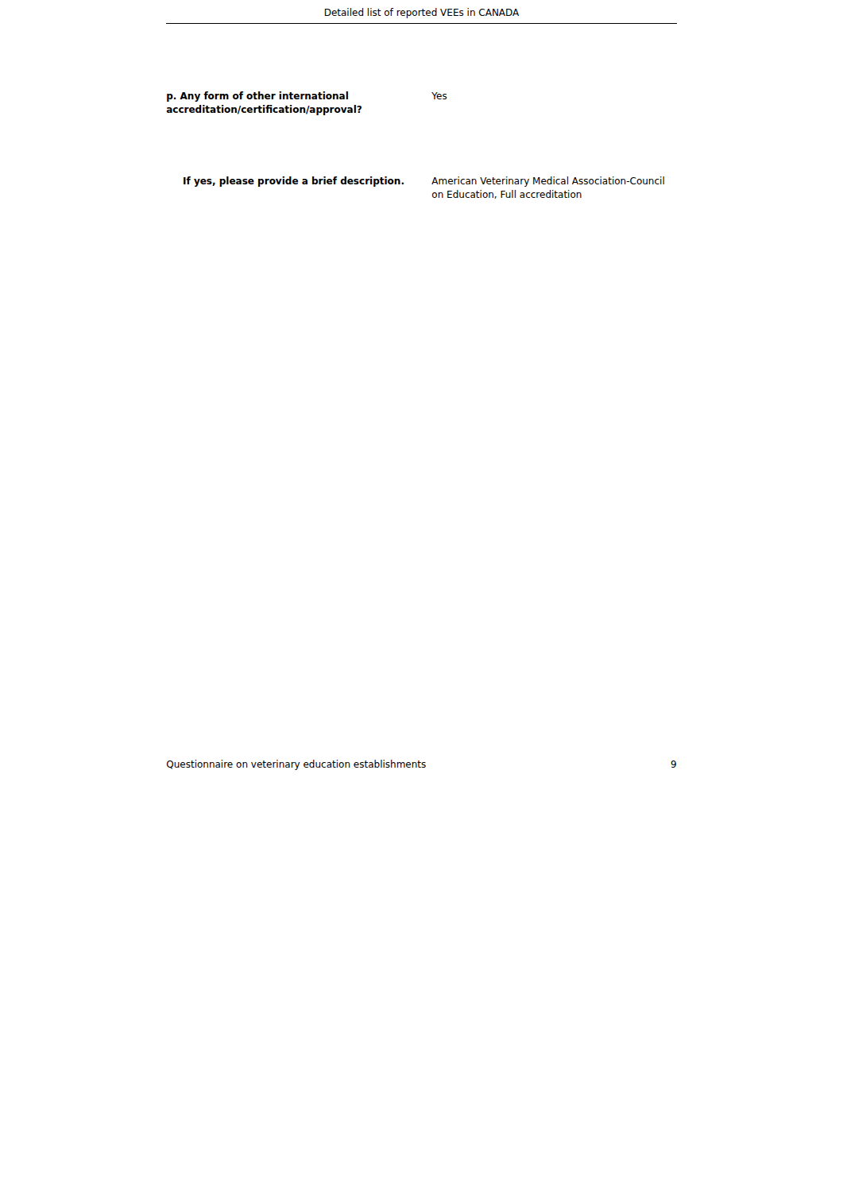Detailed list of reported VEEs in CANADA
| p. Any form of other international accreditation/certification/approval? | Yes |
| If yes, please provide a brief description. | American Veterinary Medical Association-Council on Education, Full accreditation |
Questionnaire on veterinary education establishments 9